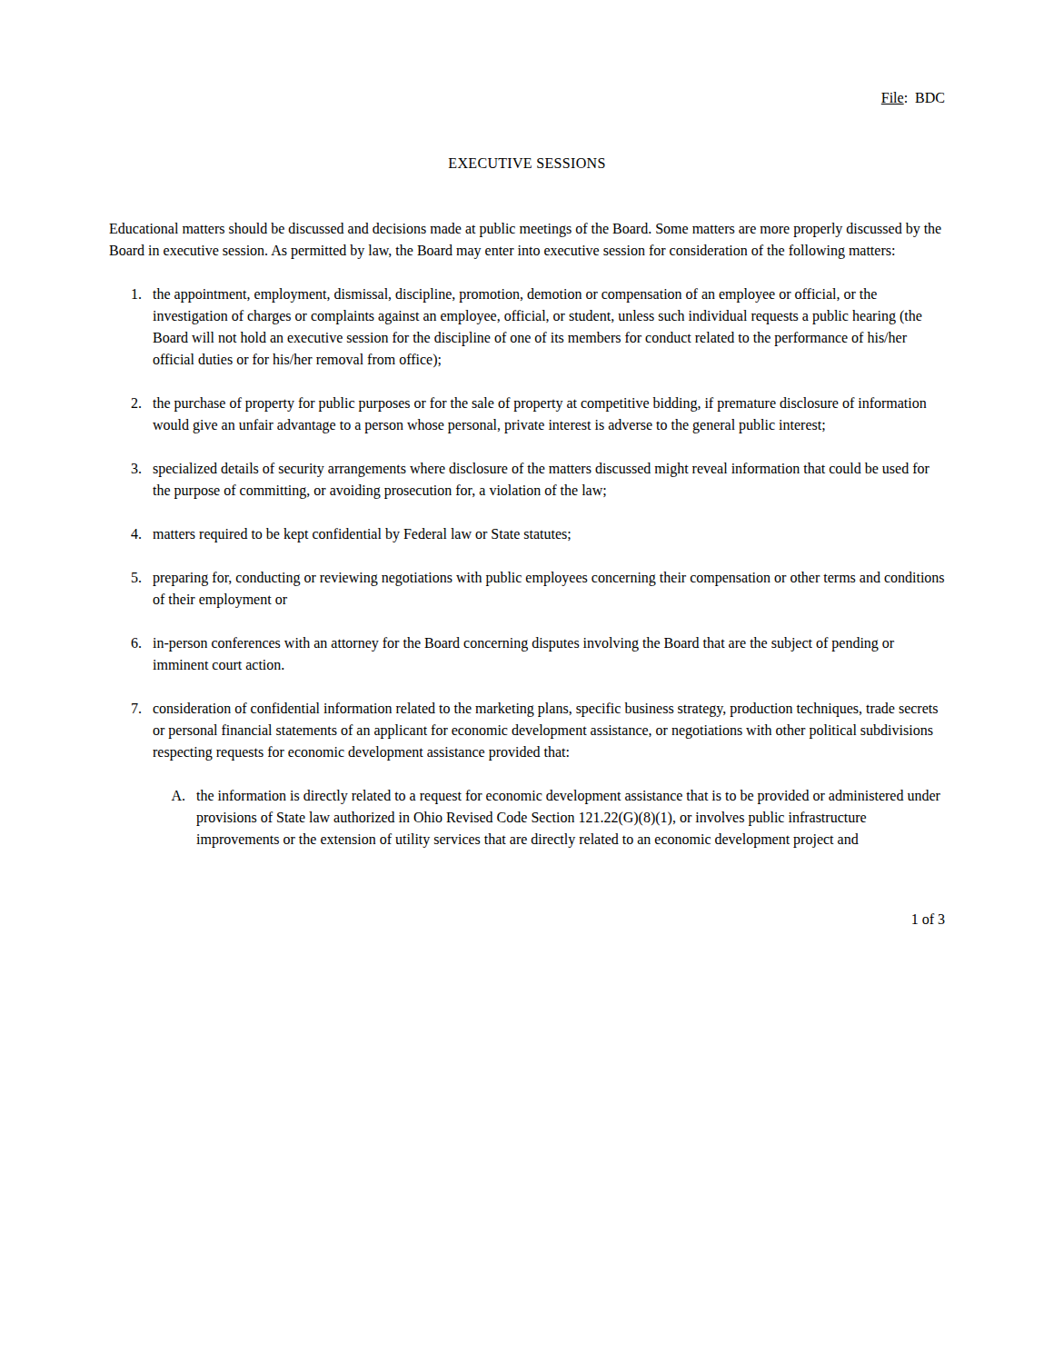File: BDC
EXECUTIVE SESSIONS
Educational matters should be discussed and decisions made at public meetings of the Board. Some matters are more properly discussed by the Board in executive session. As permitted by law, the Board may enter into executive session for consideration of the following matters:
the appointment, employment, dismissal, discipline, promotion, demotion or compensation of an employee or official, or the investigation of charges or complaints against an employee, official, or student, unless such individual requests a public hearing (the Board will not hold an executive session for the discipline of one of its members for conduct related to the performance of his/her official duties or for his/her removal from office);
the purchase of property for public purposes or for the sale of property at competitive bidding, if premature disclosure of information would give an unfair advantage to a person whose personal, private interest is adverse to the general public interest;
specialized details of security arrangements where disclosure of the matters discussed might reveal information that could be used for the purpose of committing, or avoiding prosecution for, a violation of the law;
matters required to be kept confidential by Federal law or State statutes;
preparing for, conducting or reviewing negotiations with public employees concerning their compensation or other terms and conditions of their employment or
in-person conferences with an attorney for the Board concerning disputes involving the Board that are the subject of pending or imminent court action.
consideration of confidential information related to the marketing plans, specific business strategy, production techniques, trade secrets or personal financial statements of an applicant for economic development assistance, or negotiations with other political subdivisions respecting requests for economic development assistance provided that:
the information is directly related to a request for economic development assistance that is to be provided or administered under provisions of State law authorized in Ohio Revised Code Section 121.22(G)(8)(1), or involves public infrastructure improvements or the extension of utility services that are directly related to an economic development project and
1 of 3